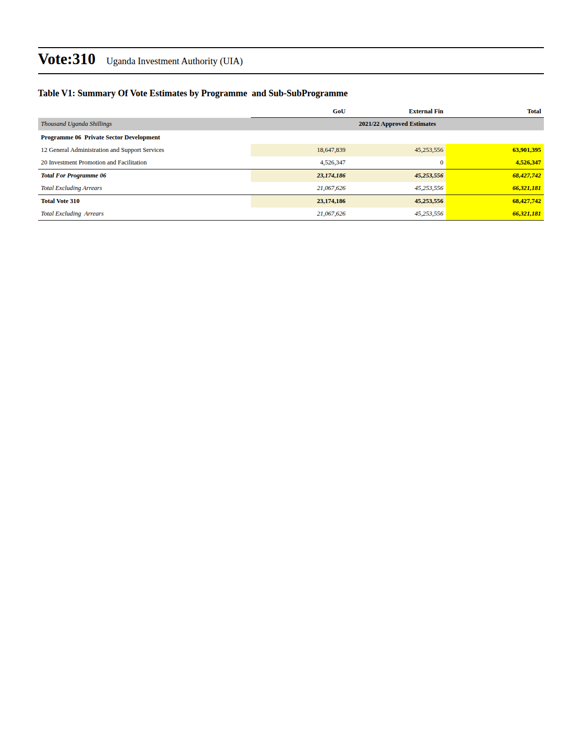Vote:310 Uganda Investment Authority (UIA)
Table V1: Summary Of Vote Estimates by Programme and Sub-SubProgramme
| Thousand Uganda Shillings | 2021/22 Approved Estimates |
| Programme 06 Private Sector Development |
| | GoU | External Fin | Total |
| 12 General Administration and Support Services | 18,647,839 | 45,253,556 | 63,901,395 |
| 20 Investment Promotion and Facilitation | 4,526,347 | 0 | 4,526,347 |
| Total For Programme 06 | 23,174,186 | 45,253,556 | 68,427,742 |
| Total Excluding Arrears | 21,067,626 | 45,253,556 | 66,321,181 |
| Total Vote 310 | 23,174,186 | 45,253,556 | 68,427,742 |
| Total Excluding Arrears | 21,067,626 | 45,253,556 | 66,321,181 |